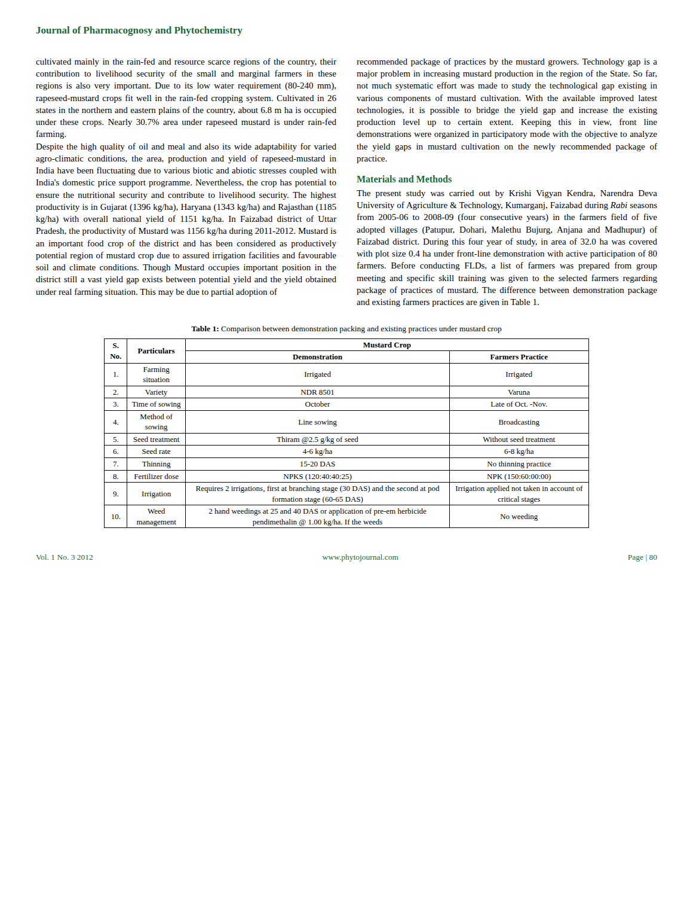Journal of Pharmacognosy and Phytochemistry
cultivated mainly in the rain-fed and resource scarce regions of the country, their contribution to livelihood security of the small and marginal farmers in these regions is also very important. Due to its low water requirement (80-240 mm), rapeseed-mustard crops fit well in the rain-fed cropping system. Cultivated in 26 states in the northern and eastern plains of the country, about 6.8 m ha is occupied under these crops. Nearly 30.7% area under rapeseed mustard is under rain-fed farming.
Despite the high quality of oil and meal and also its wide adaptability for varied agro-climatic conditions, the area, production and yield of rapeseed-mustard in India have been fluctuating due to various biotic and abiotic stresses coupled with India's domestic price support programme. Nevertheless, the crop has potential to ensure the nutritional security and contribute to livelihood security. The highest productivity is in Gujarat (1396 kg/ha), Haryana (1343 kg/ha) and Rajasthan (1185 kg/ha) with overall national yield of 1151 kg/ha. In Faizabad district of Uttar Pradesh, the productivity of Mustard was 1156 kg/ha during 2011-2012. Mustard is an important food crop of the district and has been considered as productively potential region of mustard crop due to assured irrigation facilities and favourable soil and climate conditions. Though Mustard occupies important position in the district still a vast yield gap exists between potential yield and the yield obtained under real farming situation. This may be due to partial adoption of
recommended package of practices by the mustard growers. Technology gap is a major problem in increasing mustard production in the region of the State. So far, not much systematic effort was made to study the technological gap existing in various components of mustard cultivation. With the available improved latest technologies, it is possible to bridge the yield gap and increase the existing production level up to certain extent. Keeping this in view, front line demonstrations were organized in participatory mode with the objective to analyze the yield gaps in mustard cultivation on the newly recommended package of practice.
Materials and Methods
The present study was carried out by Krishi Vigyan Kendra, Narendra Deva University of Agriculture & Technology, Kumarganj, Faizabad during Rabi seasons from 2005-06 to 2008-09 (four consecutive years) in the farmers field of five adopted villages (Patupur, Dohari, Malethu Bujurg, Anjana and Madhupur) of Faizabad district. During this four year of study, in area of 32.0 ha was covered with plot size 0.4 ha under front-line demonstration with active participation of 80 farmers. Before conducting FLDs, a list of farmers was prepared from group meeting and specific skill training was given to the selected farmers regarding package of practices of mustard. The difference between demonstration package and existing farmers practices are given in Table 1.
Table 1: Comparison between demonstration packing and existing practices under mustard crop
| S. No. | Particulars | Mustard Crop |
| --- | --- | --- |
| Demonstration | Farmers Practice |
| 1. | Farming situation | Irrigated | Irrigated |
| 2. | Variety | NDR 8501 | Varuna |
| 3. | Time of sowing | October | Late of Oct. -Nov. |
| 4. | Method of sowing | Line sowing | Broadcasting |
| 5. | Seed treatment | Thiram @2.5 g/kg of seed | Without seed treatment |
| 6. | Seed rate | 4-6 kg/ha | 6-8 kg/ha |
| 7. | Thinning | 15-20 DAS | No thinning practice |
| 8. | Fertilizer dose | NPKS (120:40:40:25) | NPK (150:60:00:00) |
| 9. | Irrigation | Requires 2 irrigations, first at branching stage (30 DAS) and the second at pod formation stage (60-65 DAS) | Irrigation applied not taken in account of critical stages |
| 10. | Weed management | 2 hand weedings at 25 and 40 DAS or application of pre-em herbicide pendimethalin @ 1.00 kg/ha. If the weeds | No weeding |
Vol. 1 No. 3 2012
www.phytojournal.com
Page | 80